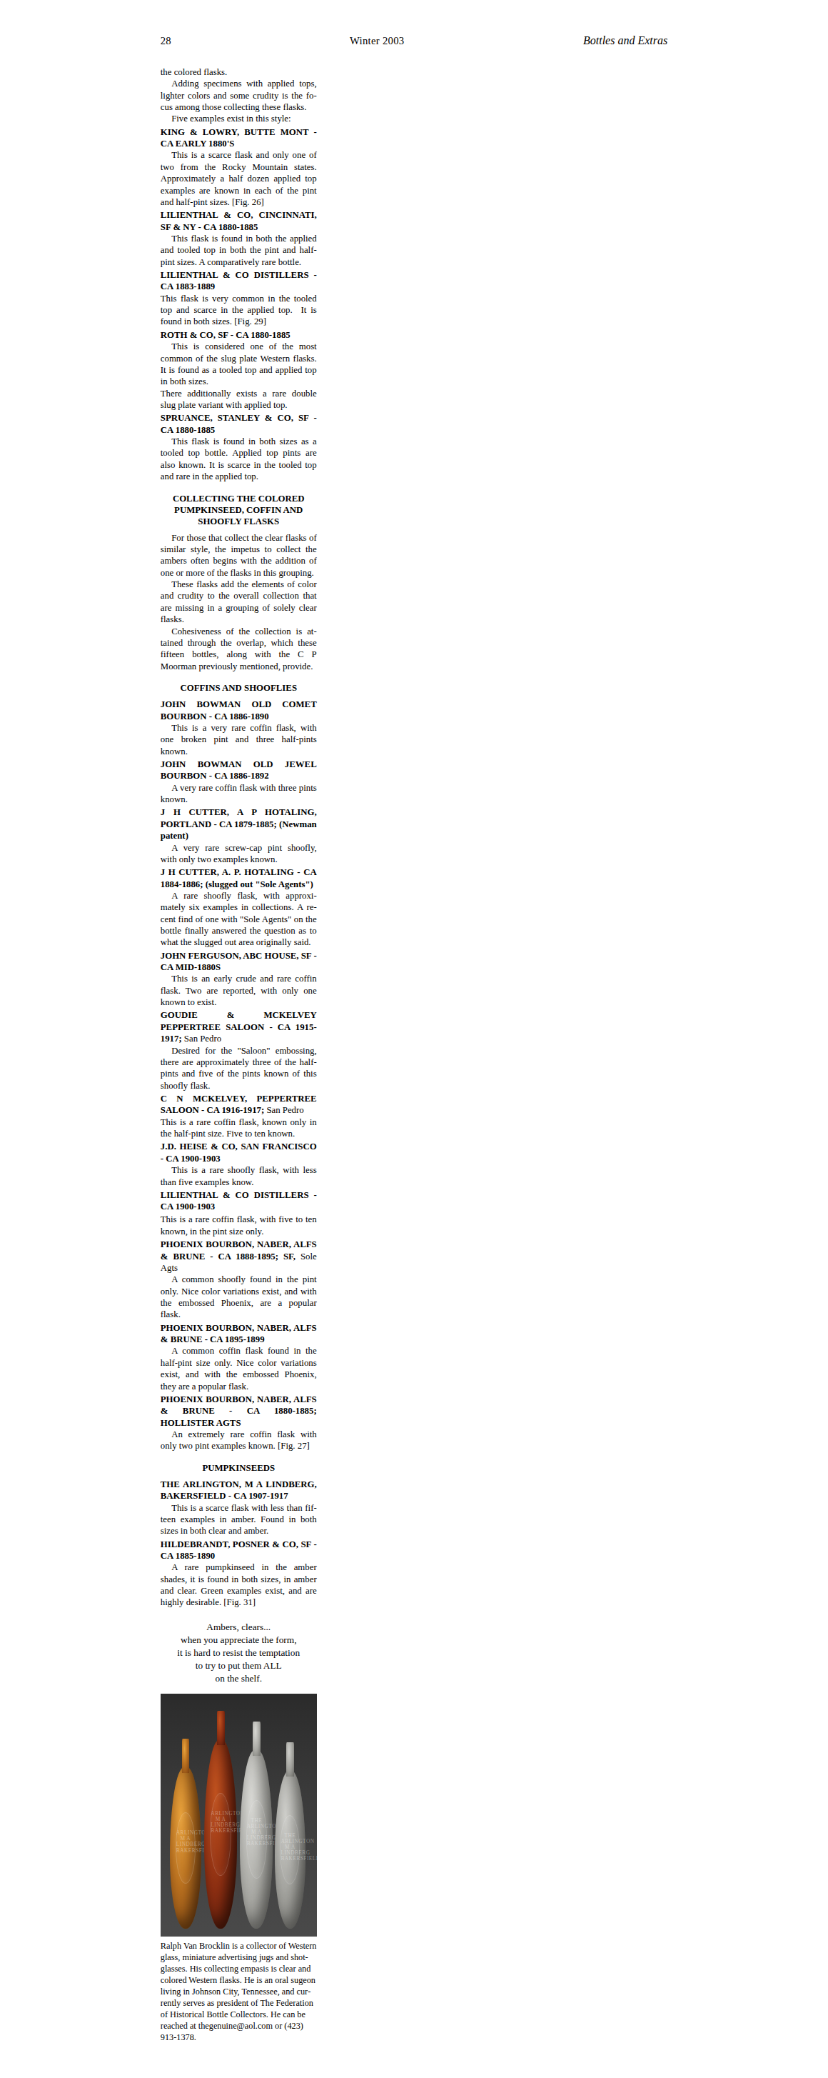28
Winter 2003
Bottles and Extras
the colored flasks.
Adding specimens with applied tops, lighter colors and some crudity is the focus among those collecting these flasks.
Five examples exist in this style:
KING & LOWRY, BUTTE MONT - Ca early 1880's
This is a scarce flask and only one of two from the Rocky Mountain states. Approximately a half dozen applied top examples are known in each of the pint and half-pint sizes. [Fig. 26]
LILIENTHAL & CO, CINCINNATI, SF & NY - Ca 1880-1885
This flask is found in both the applied and tooled top in both the pint and half-pint sizes. A comparatively rare bottle.
LILIENTHAL & CO DISTILLERS - Ca 1883-1889
This flask is very common in the tooled top and scarce in the applied top. It is found in both sizes. [Fig. 29]
ROTH & CO, SF - Ca 1880-1885
This is considered one of the most common of the slug plate Western flasks. It is found as a tooled top and applied top in both sizes.
There additionally exists a rare double slug plate variant with applied top.
SPRUANCE, STANLEY & CO, SF - Ca 1880-1885
This flask is found in both sizes as a tooled top bottle. Applied top pints are also known. It is scarce in the tooled top and rare in the applied top.
Collecting the Colored
Pumpkinseed, Coffin and
Shoofly Flasks
For those that collect the clear flasks of similar style, the impetus to collect the ambers often begins with the addition of one or more of the flasks in this grouping.
These flasks add the elements of color and crudity to the overall collection that are missing in a grouping of solely clear flasks.
Cohesiveness of the collection is attained through the overlap, which these fifteen bottles, along with the C P Moorman previously mentioned, provide.
Coffins and Shooflies
JOHN BOWMAN OLD COMET BOURBON - Ca 1886-1890
This is a very rare coffin flask, with one broken pint and three half-pints known.
JOHN BOWMAN OLD JEWEL BOURBON - Ca 1886-1892
A very rare coffin flask with three pints known.
J H CUTTER, A P HOTALING, PORTLAND - Ca 1879-1885; (Newman patent)
A very rare screw-cap pint shoofly, with only two examples known.
J H CUTTER, A. P. HOTALING - Ca 1884-1886; (slugged out "Sole Agents")
A rare shoofly flask, with approximately six examples in collections. A recent find of one with "Sole Agents" on the bottle finally answered the question as to what the slugged out area originally said.
JOHN FERGUSON, ABC HOUSE, SF - Ca mid-1880s
This is an early crude and rare coffin flask. Two are reported, with only one known to exist.
GOUDIE & McKELVEY PEPPERTREE SALOON - Ca 1915-1917; San Pedro
Desired for the "Saloon" embossing, there are approximately three of the half-pints and five of the pints known of this shoofly flask.
C N McKELVEY, PEPPERTREE SALOON - Ca 1916-1917; San Pedro
This is a rare coffin flask, known only in the half-pint size. Five to ten known.
J.D. HEISE & CO, SAN FRANCISCO - Ca 1900-1903
This is a rare shoofly flask, with less than five examples know.
LILIENTHAL & CO DISTILLERS - Ca 1900-1903
This is a rare coffin flask, with five to ten known, in the pint size only.
PHOENIX BOURBON, NABER, ALFS & BRUNE - Ca 1888-1895; SF, Sole Agts
A common shoofly found in the pint only. Nice color variations exist, and with the embossed Phoenix, are a popular flask.
PHOENIX BOURBON, NABER, ALFS & BRUNE - Ca 1895-1899
A common coffin flask found in the half-pint size only. Nice color variations exist, and with the embossed Phoenix, they are a popular flask.
PHOENIX BOURBON, NABER, ALFS & BRUNE - Ca 1880-1885; Hollister Agts
An extremely rare coffin flask with only two pint examples known. [Fig. 27]
Pumpkinseeds
THE ARLINGTON, M A LINDBERG, BAKERSFIELD - Ca 1907-1917
This is a scarce flask with less than fifteen examples in amber. Found in both sizes in both clear and amber.
HILDEBRANDT, POSNER & CO, SF - Ca 1885-1890
A rare pumpkinseed in the amber shades, it is found in both sizes, in amber and clear. Green examples exist, and are highly desirable. [Fig. 31]
Ambers, clears...
when you appreciate the form,
it is hard to resist the temptation
to try to put them ALL
on the shelf.
ARLINGTON
M A LINDBERG
BAKERSFIELD
ARLINGTON
M A LINDBERG
BAKERSFIELD
THE ARLINGTON
M A LINDBERG
BAKERSFIELD
THE ARLINGTON
M A LINDBERG
BAKERSFIELD
Ralph Van Brocklin is a collector of Western glass, miniature advertising jugs and shotglasses. His collecting empasis is clear and colored Western flasks. He is an oral sugeon living in Johnson City, Tennessee, and currently serves as president of The Federation of Historical Bottle Collectors. He can be reached at thegenuine@aol.com or (423) 913-1378.